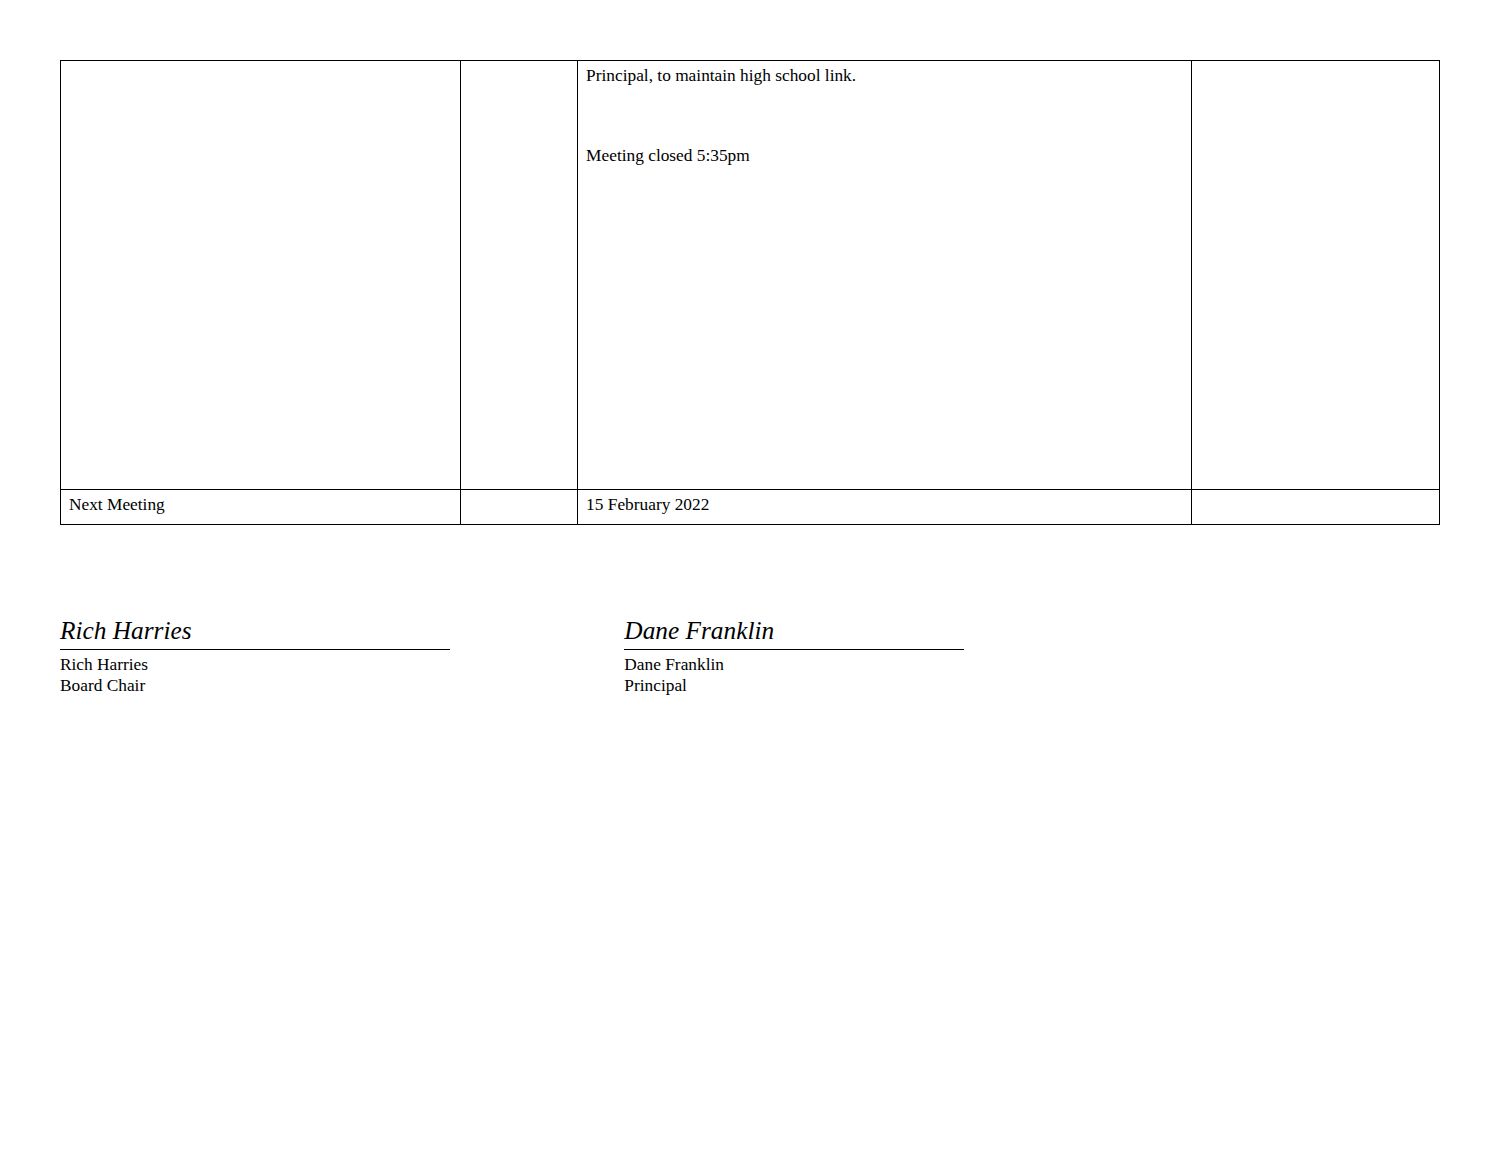| | | Principal, to maintain high school link. Meeting closed 5:35pm | |
| Next Meeting | | 15 February 2022 | |
Rich Harries
Rich Harries
Board Chair
Dane Franklin
Dane Franklin
Principal